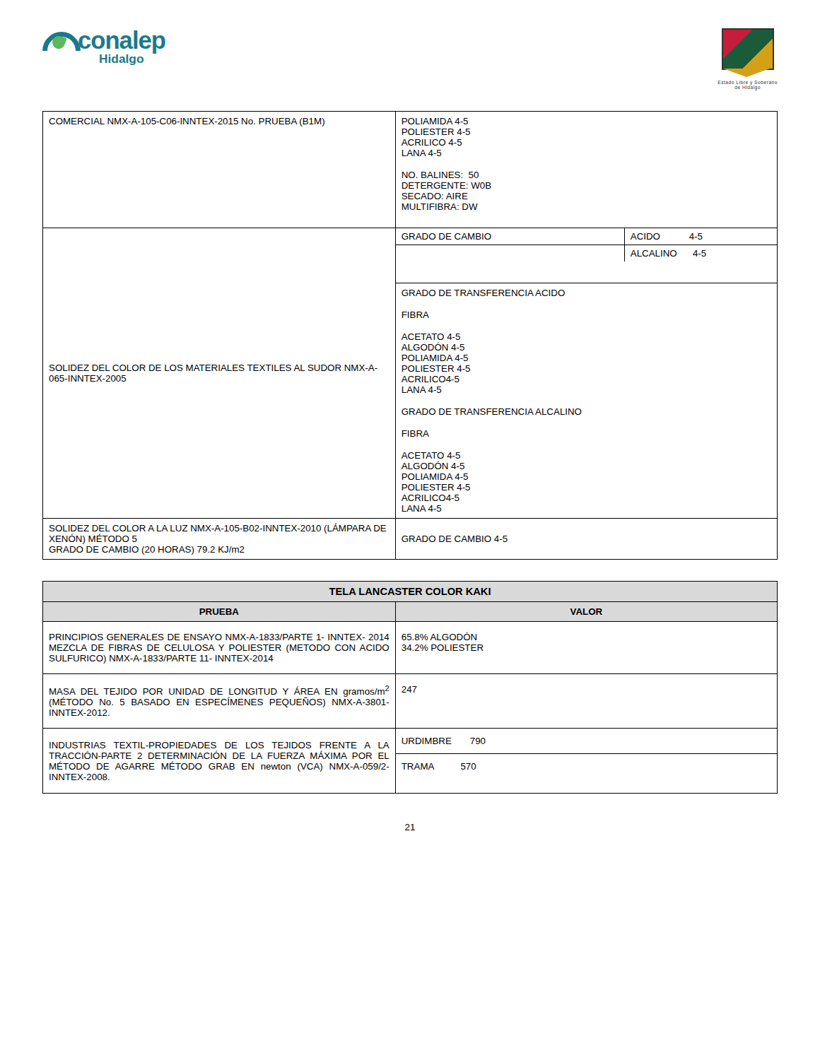conalep
Hidalgo
Estado Libre y Soberano
de Hidalgo
| COMERCIAL NMX-A-105-C06-INNTEX-2015 No. PRUEBA (B1M) | POLIAMIDA 4-5 POLIESTER 4-5 ACRILICO 4-5 LANA 4-5 NO. BALINES: 50 DETERGENTE: W0B SECADO: AIRE MULTIFIBRA: DW |
| SOLIDEZ DEL COLOR DE LOS MATERIALES TEXTILES AL SUDOR NMX-A-065-INNTEX-2005 | / GRADO DE CAMBIO / ACIDO 4-5 / / / ALCALINO 4-5 / |
| GRADO DE TRANSFERENCIA ACIDO FIBRA ACETATO 4-5 ALGODÓN 4-5 POLIAMIDA 4-5 POLIESTER 4-5 ACRILICO4-5 LANA 4-5 GRADO DE TRANSFERENCIA ALCALINO FIBRA ACETATO 4-5 ALGODÓN 4-5 POLIAMIDA 4-5 POLIESTER 4-5 ACRILICO4-5 LANA 4-5 |
| SOLIDEZ DEL COLOR A LA LUZ NMX-A-105-B02-INNTEX-2010 (LÁMPARA DE XENÓN) MÉTODO 5 GRADO DE CAMBIO (20 HORAS) 79.2 KJ/m2 | GRADO DE CAMBIO 4-5 |
| TELA LANCASTER COLOR KAKI |
| PRUEBA | VALOR |
| PRINCIPIOS GENERALES DE ENSAYO NMX-A-1833/PARTE 1- INNTEX- 2014 MEZCLA DE FIBRAS DE CELULOSA Y POLIESTER (METODO CON ACIDO SULFURICO) NMX-A-1833/PARTE 11- INNTEX-2014 | 65.8% ALGODÓN 34.2% POLIESTER |
| MASA DEL TEJIDO POR UNIDAD DE LONGITUD Y ÁREA EN gramos/m 2 (MÉTODO No. 5 BASADO EN ESPECÍMENES PEQUEÑOS) NMX-A-3801-INNTEX-2012. | 247 |
| INDUSTRIAS TEXTIL-PROPIEDADES DE LOS TEJIDOS FRENTE A LA TRACCIÓN-PARTE 2 DETERMINACIÓN DE LA FUERZA MÁXIMA POR EL MÉTODO DE AGARRE MÉTODO GRAB EN newton (VCA) NMX-A-059/2-INNTEX-2008. | URDIMBRE 790 |
| TRAMA 570 |
21